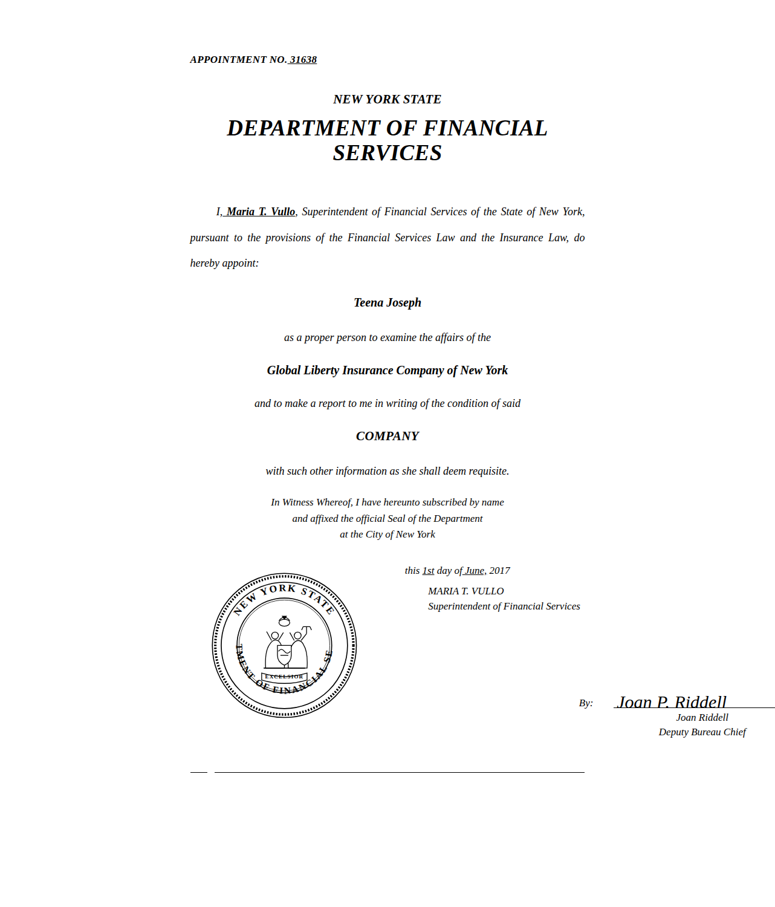APPOINTMENT NO. 31638
NEW YORK STATE
DEPARTMENT OF FINANCIAL SERVICES
I, Maria T. Vullo, Superintendent of Financial Services of the State of New York, pursuant to the provisions of the Financial Services Law and the Insurance Law, do hereby appoint:
Teena Joseph
as a proper person to examine the affairs of the
Global Liberty Insurance Company of New York
and to make a report to me in writing of the condition of said
COMPANY
with such other information as she shall deem requisite.
In Witness Whereof, I have hereunto subscribed by name
and affixed the official Seal of the Department
at the City of New York
NEW YORK STATE DEPARTMENT OF FINANCIAL SERVICES EXCELSIOR
this 1st day of June, 2017
MARIA T. VULLO
Superintendent of Financial Services
By:
Joan P. Riddell
Joan Riddell
Deputy Bureau Chief